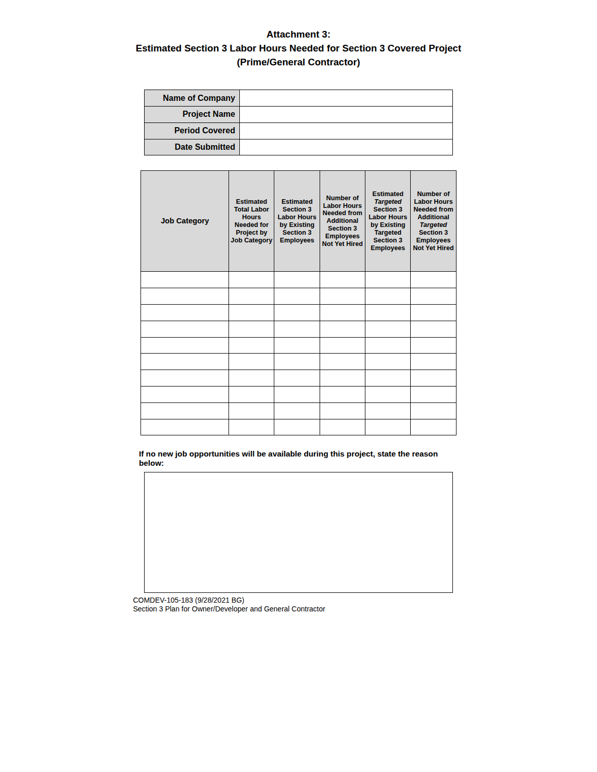Attachment 3: Estimated Section 3 Labor Hours Needed for Section 3 Covered Project (Prime/General Contractor)
| Name of Company | |
| Project Name | |
| Period Covered | |
| Date Submitted | |
| Job Category | Estimated Total Labor Hours Needed for Project by Job Category | Estimated Section 3 Labor Hours by Existing Section 3 Employees | Number of Labor Hours Needed from Additional Section 3 Employees Not Yet Hired | Estimated Targeted Section 3 Labor Hours by Existing Targeted Section 3 Employees | Number of Labor Hours Needed from Additional Targeted Section 3 Employees Not Yet Hired |
| --- | --- | --- | --- | --- | --- |
If no new job opportunities will be available during this project, state the reason below:
COMDEV-105-183 (9/28/2021 BG)
Section 3 Plan for Owner/Developer and General Contractor